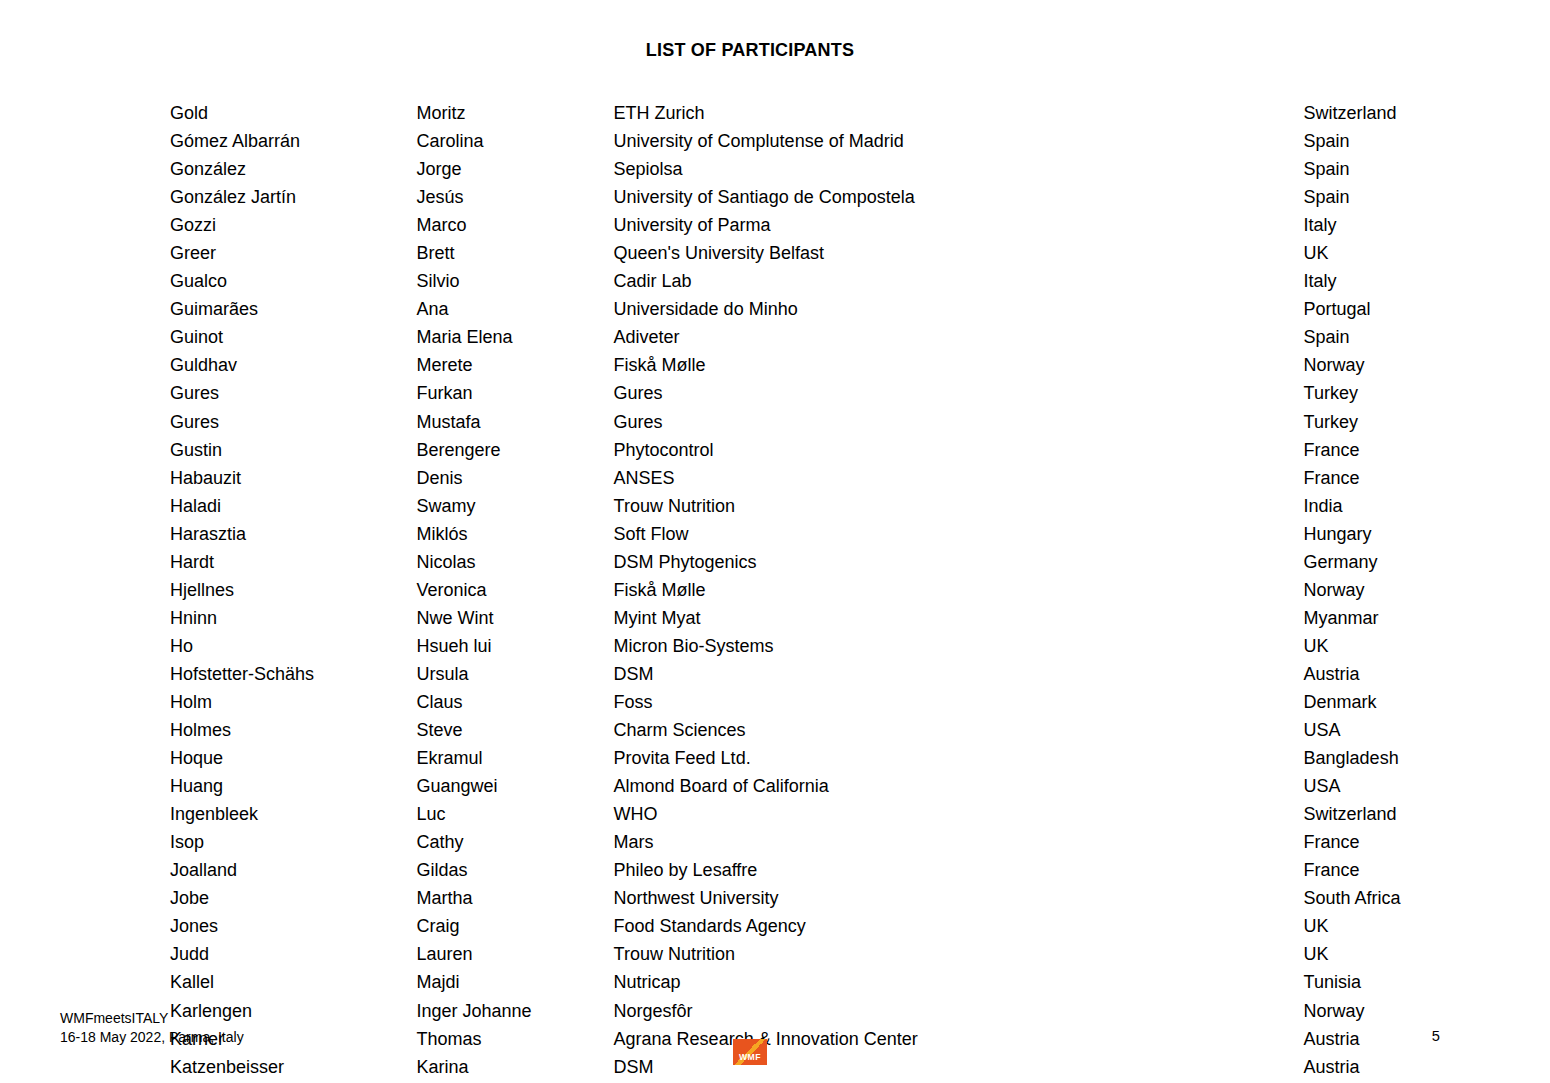LIST OF PARTICIPANTS
| Gold | Moritz | ETH Zurich | Switzerland |
| Gómez Albarrán | Carolina | University of Complutense of Madrid | Spain |
| González | Jorge | Sepiolsa | Spain |
| González Jartín | Jesús | University of Santiago de Compostela | Spain |
| Gozzi | Marco | University of Parma | Italy |
| Greer | Brett | Queen's University Belfast | UK |
| Gualco | Silvio | Cadir Lab | Italy |
| Guimarães | Ana | Universidade do Minho | Portugal |
| Guinot | Maria Elena | Adiveter | Spain |
| Guldhav | Merete | Fiskå Mølle | Norway |
| Gures | Furkan | Gures | Turkey |
| Gures | Mustafa | Gures | Turkey |
| Gustin | Berengere | Phytocontrol | France |
| Habauzit | Denis | ANSES | France |
| Haladi | Swamy | Trouw Nutrition | India |
| Harasztia | Miklós | Soft Flow | Hungary |
| Hardt | Nicolas | DSM Phytogenics | Germany |
| Hjellnes | Veronica | Fiskå Mølle | Norway |
| Hninn | Nwe Wint | Myint Myat | Myanmar |
| Ho | Hsueh lui | Micron Bio-Systems | UK |
| Hofstetter-Schähs | Ursula | DSM | Austria |
| Holm | Claus | Foss | Denmark |
| Holmes | Steve | Charm Sciences | USA |
| Hoque | Ekramul | Provita Feed Ltd. | Bangladesh |
| Huang | Guangwei | Almond Board of California | USA |
| Ingenbleek | Luc | WHO | Switzerland |
| Isop | Cathy | Mars | France |
| Joalland | Gildas | Phileo by Lesaffre | France |
| Jobe | Martha | Northwest University | South Africa |
| Jones | Craig | Food Standards Agency | UK |
| Judd | Lauren | Trouw Nutrition | UK |
| Kallel | Majdi | Nutricap | Tunisia |
| Karlengen | Inger Johanne | Norgesfôr | Norway |
| Karner | Thomas | Agrana Research & Innovation Center | Austria |
| Katzenbeisser | Karina | DSM | Austria |
WMFmeetsITALY
16-18 May 2022, Parma, Italy
5